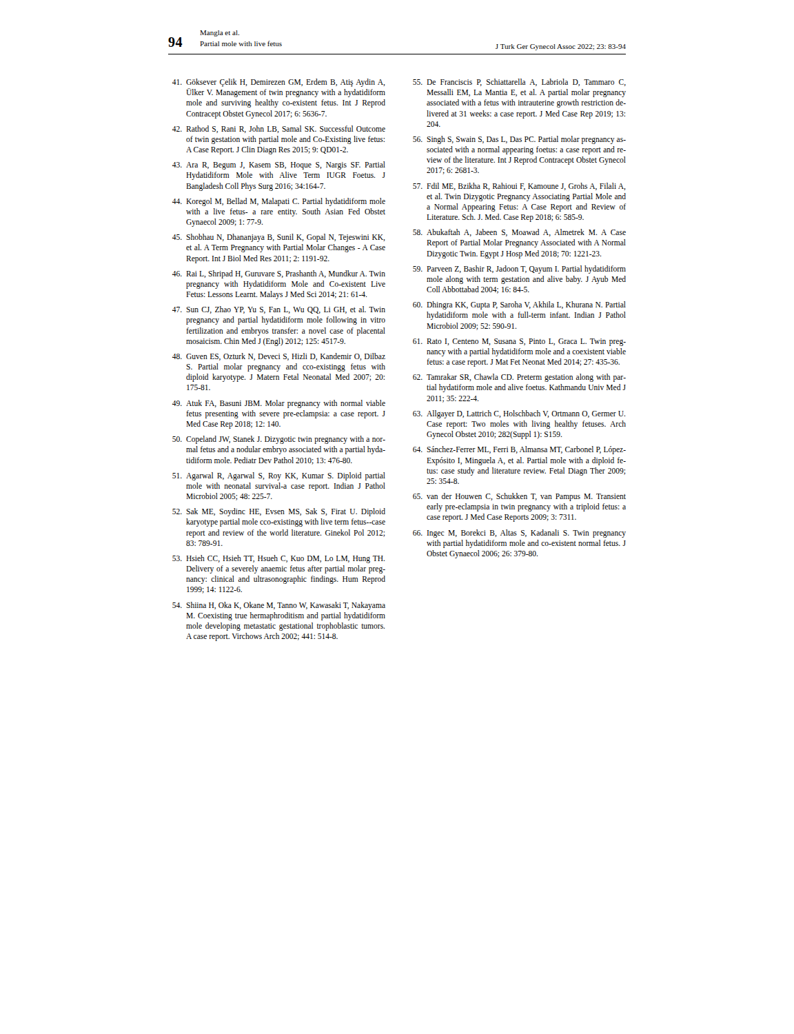94
Mangla et al.
Partial mole with live fetus
J Turk Ger Gynecol Assoc 2022; 23: 83-94
41. Göksever Çelik H, Demirezen GM, Erdem B, Atiş Aydin A, Ülker V. Management of twin pregnancy with a hydatidiform mole and surviving healthy co-existent fetus. Int J Reprod Contracept Obstet Gynecol 2017; 6: 5636-7.
42. Rathod S, Rani R, John LB, Samal SK. Successful Outcome of twin gestation with partial mole and Co-Existing live fetus: A Case Report. J Clin Diagn Res 2015; 9: QD01-2.
43. Ara R, Begum J, Kasem SB, Hoque S, Nargis SF. Partial Hydatidiform Mole with Alive Term IUGR Foetus. J Bangladesh Coll Phys Surg 2016; 34:164-7.
44. Koregol M, Bellad M, Malapati C. Partial hydatidiform mole with a live fetus- a rare entity. South Asian Fed Obstet Gynaecol 2009; 1: 77-9.
45. Shobhau N, Dhananjaya B, Sunil K, Gopal N, Tejeswini KK, et al. A Term Pregnancy with Partial Molar Changes - A Case Report. Int J Biol Med Res 2011; 2: 1191-92.
46. Rai L, Shripad H, Guruvare S, Prashanth A, Mundkur A. Twin pregnancy with Hydatidiform Mole and Co-existent Live Fetus: Lessons Learnt. Malays J Med Sci 2014; 21: 61-4.
47. Sun CJ, Zhao YP, Yu S, Fan L, Wu QQ, Li GH, et al. Twin pregnancy and partial hydatidiform mole following in vitro fertilization and embryos transfer: a novel case of placental mosaicism. Chin Med J (Engl) 2012; 125: 4517-9.
48. Guven ES, Ozturk N, Deveci S, Hizli D, Kandemir O, Dilbaz S. Partial molar pregnancy and cco-existingg fetus with diploid karyotype. J Matern Fetal Neonatal Med 2007; 20: 175-81.
49. Atuk FA, Basuni JBM. Molar pregnancy with normal viable fetus presenting with severe pre-eclampsia: a case report. J Med Case Rep 2018; 12: 140.
50. Copeland JW, Stanek J. Dizygotic twin pregnancy with a normal fetus and a nodular embryo associated with a partial hydatidiform mole. Pediatr Dev Pathol 2010; 13: 476-80.
51. Agarwal R, Agarwal S, Roy KK, Kumar S. Diploid partial mole with neonatal survival-a case report. Indian J Pathol Microbiol 2005; 48: 225-7.
52. Sak ME, Soydinc HE, Evsen MS, Sak S, Firat U. Diploid karyotype partial mole cco-existingg with live term fetus--case report and review of the world literature. Ginekol Pol 2012; 83: 789-91.
53. Hsieh CC, Hsieh TT, Hsueh C, Kuo DM, Lo LM, Hung TH. Delivery of a severely anaemic fetus after partial molar pregnancy: clinical and ultrasonographic findings. Hum Reprod 1999; 14: 1122-6.
54. Shiina H, Oka K, Okane M, Tanno W, Kawasaki T, Nakayama M. Coexisting true hermaphroditism and partial hydatidiform mole developing metastatic gestational trophoblastic tumors. A case report. Virchows Arch 2002; 441: 514-8.
55. De Franciscis P, Schiattarella A, Labriola D, Tammaro C, Messalli EM, La Mantia E, et al. A partial molar pregnancy associated with a fetus with intrauterine growth restriction delivered at 31 weeks: a case report. J Med Case Rep 2019; 13: 204.
56. Singh S, Swain S, Das L, Das PC. Partial molar pregnancy associated with a normal appearing foetus: a case report and review of the literature. Int J Reprod Contracept Obstet Gynecol 2017; 6: 2681-3.
57. Fdil ME, Bzikha R, Rahioui F, Kamoune J, Grohs A, Filali A, et al. Twin Dizygotic Pregnancy Associating Partial Mole and a Normal Appearing Fetus: A Case Report and Review of Literature. Sch. J. Med. Case Rep 2018; 6: 585-9.
58. Abukaftah A, Jabeen S, Moawad A, Almetrek M. A Case Report of Partial Molar Pregnancy Associated with A Normal Dizygotic Twin. Egypt J Hosp Med 2018; 70: 1221-23.
59. Parveen Z, Bashir R, Jadoon T, Qayum I. Partial hydatidiform mole along with term gestation and alive baby. J Ayub Med Coll Abbottabad 2004; 16: 84-5.
60. Dhingra KK, Gupta P, Saroha V, Akhila L, Khurana N. Partial hydatidiform mole with a full-term infant. Indian J Pathol Microbiol 2009; 52: 590-91.
61. Rato I, Centeno M, Susana S, Pinto L, Graca L. Twin pregnancy with a partial hydatidiform mole and a coexistent viable fetus: a case report. J Mat Fet Neonat Med 2014; 27: 435-36.
62. Tamrakar SR, Chawla CD. Preterm gestation along with partial hydatiform mole and alive foetus. Kathmandu Univ Med J 2011; 35: 222-4.
63. Allgayer D, Lattrich C, Holschbach V, Ortmann O, Germer U. Case report: Two moles with living healthy fetuses. Arch Gynecol Obstet 2010; 282(Suppl 1): S159.
64. Sánchez-Ferrer ML, Ferri B, Almansa MT, Carbonel P, López-Expósito I, Minguela A, et al. Partial mole with a diploid fetus: case study and literature review. Fetal Diagn Ther 2009; 25: 354-8.
65. van der Houwen C, Schukken T, van Pampus M. Transient early pre-eclampsia in twin pregnancy with a triploid fetus: a case report. J Med Case Reports 2009; 3: 7311.
66. Ingec M, Borekci B, Altas S, Kadanali S. Twin pregnancy with partial hydatidiform mole and co-existent normal fetus. J Obstet Gynaecol 2006; 26: 379-80.